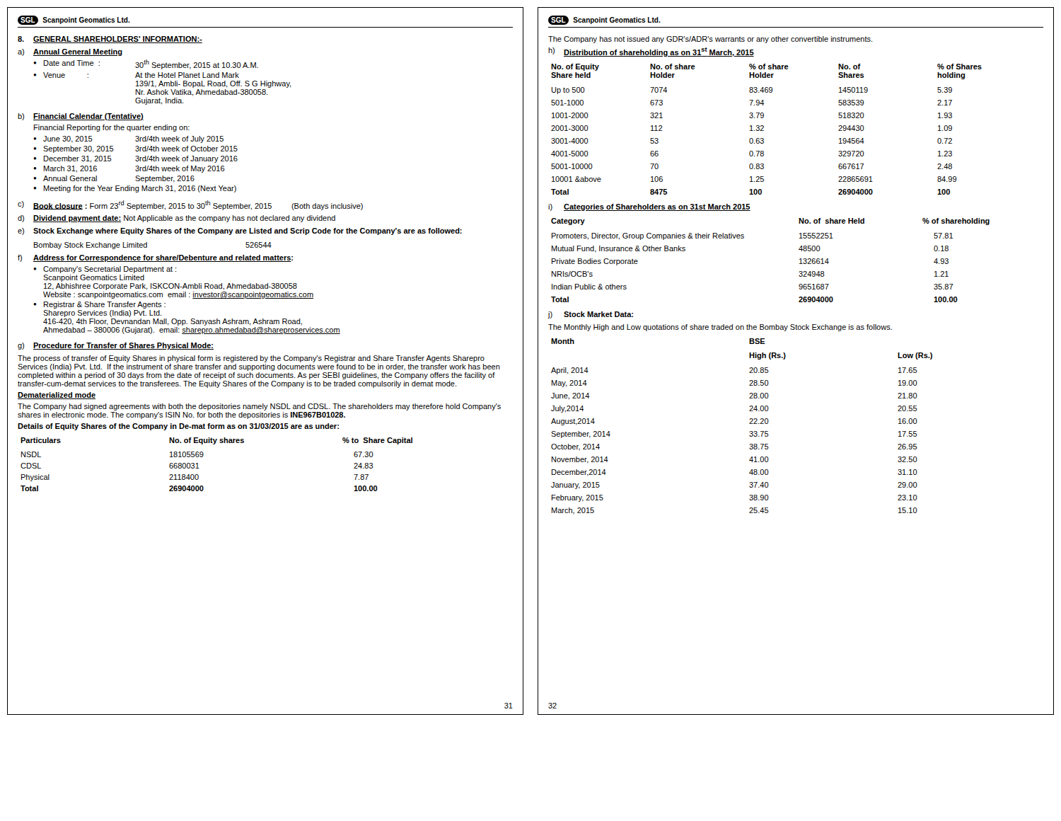SGL Scanpoint Geomatics Ltd.
8.
GENERAL SHAREHOLDERS' INFORMATION:-
a)
Annual General Meeting
Date and Time :
30th September, 2015 at 10.30 A.M.
Venue :
At the Hotel Planet Land Mark
139/1, Ambli- BopaL Road, Off. S G Highway,
Nr. Ashok Vatika, Ahmedabad-380058.
Gujarat, India.
b)
Financial Calendar (Tentative)
Financial Reporting for the quarter ending on:
June 30, 2015
3rd/4th week of July 2015
September 30, 2015
3rd/4th week of October 2015
December 31, 2015
3rd/4th week of January 2016
March 31, 2016
3rd/4th week of May 2016
Annual General
September, 2016
Meeting for the Year Ending March 31, 2016 (Next Year)
c)
Book closure : Form 23rd September, 2015 to 30th September, 2015 (Both days inclusive)
d)
Dividend payment date: Not Applicable as the company has not declared any dividend
e)
Stock Exchange where Equity Shares of the Company are Listed and Scrip Code for the Company's are as followed:
Bombay Stock Exchange Limited
526544
f)
Address for Correspondence for share/Debenture and related matters:
Company's Secretarial Department at :
Scanpoint Geomatics Limited
12, Abhishree Corporate Park, ISKCON-Ambli Road, Ahmedabad-380058
Website : scanpointgeomatics.com email : investor@scanpointgeomatics.com
Registrar & Share Transfer Agents :
Sharepro Services (India) Pvt. Ltd.
416-420, 4th Floor, Devnandan Mall, Opp. Sanyash Ashram, Ashram Road,
Ahmedabad – 380006 (Gujarat). email: sharepro.ahmedabad@shareproservices.com
g)
Procedure for Transfer of Shares Physical Mode:
The process of transfer of Equity Shares in physical form is registered by the Company's Registrar and Share Transfer Agents Sharepro Services (India) Pvt. Ltd. If the instrument of share transfer and supporting documents were found to be in order, the transfer work has been completed within a period of 30 days from the date of receipt of such documents. As per SEBI guidelines, the Company offers the facility of transfer-cum-demat services to the transferees. The Equity Shares of the Company is to be traded compulsorily in demat mode.
Dematerialized mode
The Company had signed agreements with both the depositories namely NSDL and CDSL. The shareholders may therefore hold Company's shares in electronic mode. The company's ISIN No. for both the depositories is INE967B01028.
Details of Equity Shares of the Company in De-mat form as on 31/03/2015 are as under:
| Particulars | No. of Equity shares | % to Share Capital |
| --- | --- | --- |
| NSDL | 18105569 | 67.30 |
| CDSL | 6680031 | 24.83 |
| Physical | 2118400 | 7.87 |
| Total | 26904000 | 100.00 |
31
SGL Scanpoint Geomatics Ltd.
The Company has not issued any GDR's/ADR's warrants or any other convertible instruments.
h)
Distribution of shareholding as on 31st March, 2015
| No. of Equity Share held | No. of share Holder | % of share Holder | No. of Shares | % of Shares holding |
| --- | --- | --- | --- | --- |
| Up to 500 | 7074 | 83.469 | 1450119 | 5.39 |
| 501-1000 | 673 | 7.94 | 583539 | 2.17 |
| 1001-2000 | 321 | 3.79 | 518320 | 1.93 |
| 2001-3000 | 112 | 1.32 | 294430 | 1.09 |
| 3001-4000 | 53 | 0.63 | 194564 | 0.72 |
| 4001-5000 | 66 | 0.78 | 329720 | 1.23 |
| 5001-10000 | 70 | 0.83 | 667617 | 2.48 |
| 10001 &above | 106 | 1.25 | 22865691 | 84.99 |
| Total | 8475 | 100 | 26904000 | 100 |
i)
Categories of Shareholders as on 31st March 2015
| Category | No. of share Held | % of shareholding |
| --- | --- | --- |
| Promoters, Director, Group Companies & their Relatives | 15552251 | 57.81 |
| Mutual Fund, Insurance & Other Banks | 48500 | 0.18 |
| Private Bodies Corporate | 1326614 | 4.93 |
| NRIs/OCB's | 324948 | 1.21 |
| Indian Public & others | 9651687 | 35.87 |
| Total | 26904000 | 100.00 |
j)
Stock Market Data:
The Monthly High and Low quotations of share traded on the Bombay Stock Exchange is as follows.
| Month | BSE |
| --- | --- |
| | High (Rs.) | Low (Rs.) |
| April, 2014 | 20.85 | 17.65 |
| May, 2014 | 28.50 | 19.00 |
| June, 2014 | 28.00 | 21.80 |
| July,2014 | 24.00 | 20.55 |
| August,2014 | 22.20 | 16.00 |
| September, 2014 | 33.75 | 17.55 |
| October, 2014 | 38.75 | 26.95 |
| November, 2014 | 41.00 | 32.50 |
| December,2014 | 48.00 | 31.10 |
| January, 2015 | 37.40 | 29.00 |
| February, 2015 | 38.90 | 23.10 |
| March, 2015 | 25.45 | 15.10 |
32